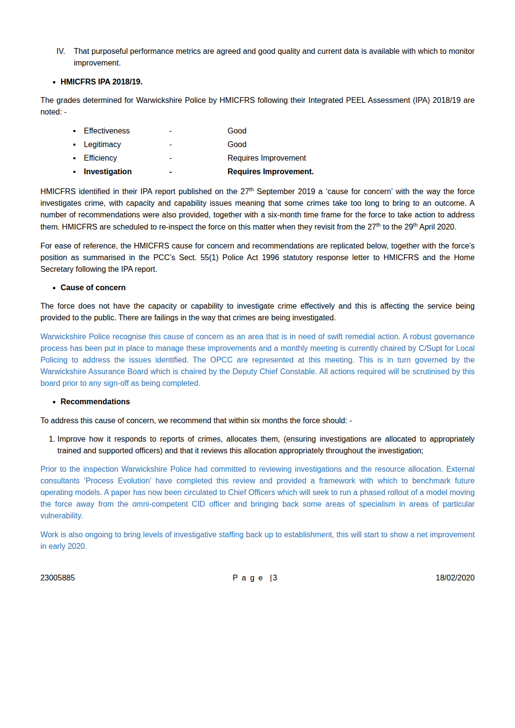IV.
That purposeful performance metrics are agreed and good quality and current data is available with which to monitor improvement.
HMICFRS IPA 2018/19.
The grades determined for Warwickshire Police by HMICFRS following their Integrated PEEL Assessment (IPA) 2018/19 are noted: -
Effectiveness-Good
Legitimacy-Good
Efficiency-Requires Improvement
Investigation-Requires Improvement.
HMICFRS identified in their IPA report published on the 27th September 2019 a ‘cause for concern’ with the way the force investigates crime, with capacity and capability issues meaning that some crimes take too long to bring to an outcome. A number of recommendations were also provided, together with a six-month time frame for the force to take action to address them. HMICFRS are scheduled to re-inspect the force on this matter when they revisit from the 27th to the 29th April 2020.
For ease of reference, the HMICFRS cause for concern and recommendations are replicated below, together with the force’s position as summarised in the PCC’s Sect. 55(1) Police Act 1996 statutory response letter to HMICFRS and the Home Secretary following the IPA report.
Cause of concern
The force does not have the capacity or capability to investigate crime effectively and this is affecting the service being provided to the public. There are failings in the way that crimes are being investigated.
Warwickshire Police recognise this cause of concern as an area that is in need of swift remedial action. A robust governance process has been put in place to manage these improvements and a monthly meeting is currently chaired by C/Supt for Local Policing to address the issues identified. The OPCC are represented at this meeting. This is in turn governed by the Warwickshire Assurance Board which is chaired by the Deputy Chief Constable. All actions required will be scrutinised by this board prior to any sign-off as being completed.
Recommendations
To address this cause of concern, we recommend that within six months the force should: -
Improve how it responds to reports of crimes, allocates them, (ensuring investigations are allocated to appropriately trained and supported officers) and that it reviews this allocation appropriately throughout the investigation;
Prior to the inspection Warwickshire Police had committed to reviewing investigations and the resource allocation. External consultants ‘Process Evolution’ have completed this review and provided a framework with which to benchmark future operating models. A paper has now been circulated to Chief Officers which will seek to run a phased rollout of a model moving the force away from the omni-competent CID officer and bringing back some areas of specialism in areas of particular vulnerability.
Work is also ongoing to bring levels of investigative staffing back up to establishment, this will start to show a net improvement in early 2020.
23005885
P a g e |3
18/02/2020